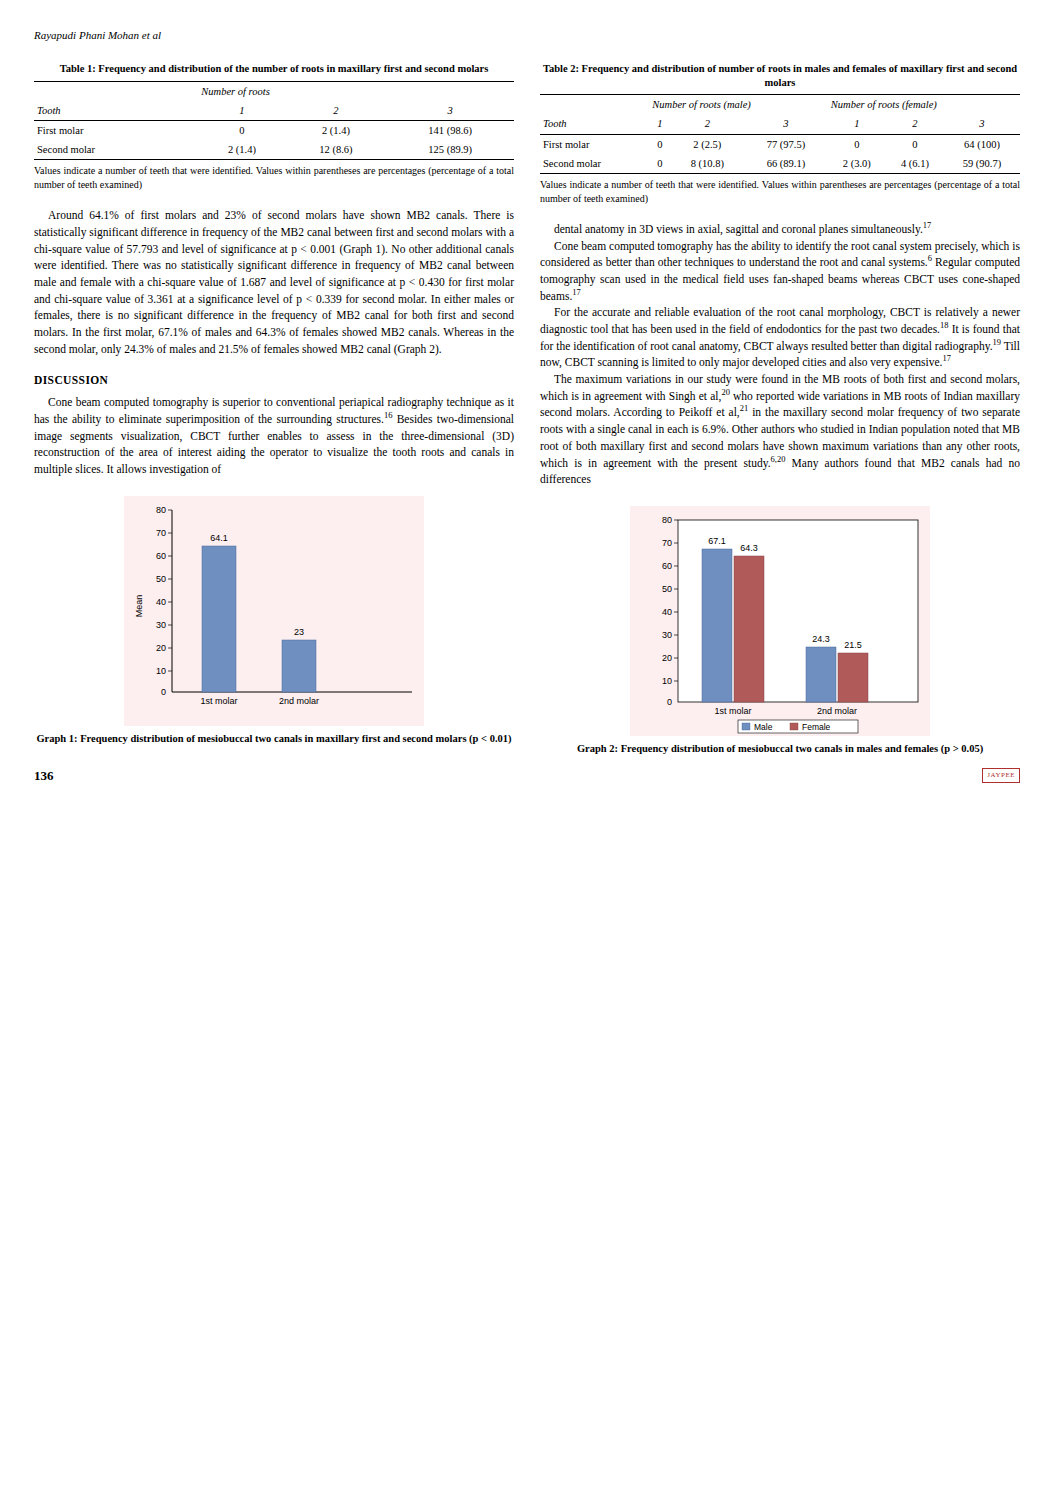Rayapudi Phani Mohan et al
Table 1: Frequency and distribution of the number of roots in maxillary first and second molars
| | Number of roots |
| Tooth | 1 | 2 | 3 |
| First molar | 0 | 2 (1.4) | 141 (98.6) |
| Second molar | 2 (1.4) | 12 (8.6) | 125 (89.9) |
Values indicate a number of teeth that were identified. Values within parentheses are percentages (percentage of a total number of teeth examined)
Around 64.1% of first molars and 23% of second molars have shown MB2 canals. There is statistically significant difference in frequency of the MB2 canal between first and second molars with a chi-square value of 57.793 and level of significance at p < 0.001 (Graph 1). No other additional canals were identified. There was no statistically significant difference in frequency of MB2 canal between male and female with a chi-square value of 1.687 and level of significance at p < 0.430 for first molar and chi-square value of 3.361 at a significance level of p < 0.339 for second molar. In either males or females, there is no significant difference in the frequency of MB2 canal for both first and second molars. In the first molar, 67.1% of males and 64.3% of females showed MB2 canals. Whereas in the second molar, only 24.3% of males and 21.5% of females showed MB2 canal (Graph 2).
Discussion
Cone beam computed tomography is superior to conventional periapical radiography technique as it has the ability to eliminate superimposition of the surrounding structures.16 Besides two-dimensional image segments visualization, CBCT further enables to assess in the three-dimensional (3D) reconstruction of the area of interest aiding the operator to visualize the tooth roots and canals in multiple slices. It allows investigation of
80 70 60 50 40 30 20 10 0 Mean 64.1 23 1st molar 2nd molar
Graph 1: Frequency distribution of mesiobuccal two canals in maxillary first and second molars (p < 0.01)
136
Table 2: Frequency and distribution of number of roots in males and females of maxillary first and second molars
| | Number of roots (male) | Number of roots (female) |
| Tooth | 1 | 2 | 3 | 1 | 2 | 3 |
| First molar | 0 | 2 (2.5) | 77 (97.5) | 0 | 0 | 64 (100) |
| Second molar | 0 | 8 (10.8) | 66 (89.1) | 2 (3.0) | 4 (6.1) | 59 (90.7) |
Values indicate a number of teeth that were identified. Values within parentheses are percentages (percentage of a total number of teeth examined)
dental anatomy in 3D views in axial, sagittal and coronal planes simultaneously.17
Cone beam computed tomography has the ability to identify the root canal system precisely, which is considered as better than other techniques to understand the root and canal systems.6 Regular computed tomography scan used in the medical field uses fan-shaped beams whereas CBCT uses cone-shaped beams.17
For the accurate and reliable evaluation of the root canal morphology, CBCT is relatively a newer diagnostic tool that has been used in the field of endodontics for the past two decades.18 It is found that for the identification of root canal anatomy, CBCT always resulted better than digital radiography.19 Till now, CBCT scanning is limited to only major developed cities and also very expensive.17
The maximum variations in our study were found in the MB roots of both first and second molars, which is in agreement with Singh et al,20 who reported wide variations in MB roots of Indian maxillary second molars. According to Peikoff et al,21 in the maxillary second molar frequency of two separate roots with a single canal in each is 6.9%. Other authors who studied in Indian population noted that MB root of both maxillary first and second molars have shown maximum variations than any other roots, which is in agreement with the present study.6,20 Many authors found that MB2 canals had no differences
80 70 60 50 40 30 20 10 0 67.1 64.3 24.3 21.5 1st molar 2nd molar Male Female
Graph 2: Frequency distribution of mesiobuccal two canals in males and females (p > 0.05)
JAYPEE